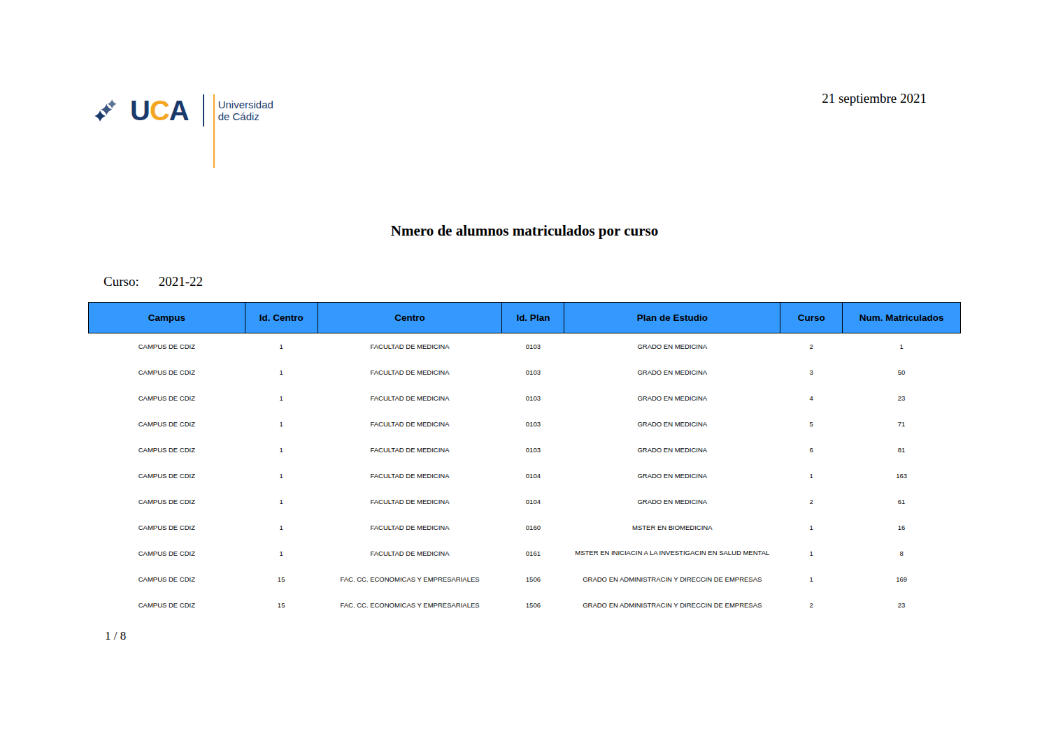21 septiembre 2021
UCA
Universidad
de Cádiz
Nmero de alumnos matriculados por curso
Curso: 2021-22
| Campus | Id. Centro | Centro | Id. Plan | Plan de Estudio | Curso | Num. Matriculados |
| --- | --- | --- | --- | --- | --- | --- |
| CAMPUS DE CDIZ | 1 | FACULTAD DE MEDICINA | 0103 | GRADO EN MEDICINA | 2 | 1 |
| CAMPUS DE CDIZ | 1 | FACULTAD DE MEDICINA | 0103 | GRADO EN MEDICINA | 3 | 50 |
| CAMPUS DE CDIZ | 1 | FACULTAD DE MEDICINA | 0103 | GRADO EN MEDICINA | 4 | 23 |
| CAMPUS DE CDIZ | 1 | FACULTAD DE MEDICINA | 0103 | GRADO EN MEDICINA | 5 | 71 |
| CAMPUS DE CDIZ | 1 | FACULTAD DE MEDICINA | 0103 | GRADO EN MEDICINA | 6 | 81 |
| CAMPUS DE CDIZ | 1 | FACULTAD DE MEDICINA | 0104 | GRADO EN MEDICINA | 1 | 163 |
| CAMPUS DE CDIZ | 1 | FACULTAD DE MEDICINA | 0104 | GRADO EN MEDICINA | 2 | 61 |
| CAMPUS DE CDIZ | 1 | FACULTAD DE MEDICINA | 0160 | MSTER EN BIOMEDICINA | 1 | 16 |
| CAMPUS DE CDIZ | 1 | FACULTAD DE MEDICINA | 0161 | MSTER EN INICIACIN A LA INVESTIGACIN EN SALUD MENTAL | 1 | 8 |
| CAMPUS DE CDIZ | 15 | FAC. CC. ECONOMICAS Y EMPRESARIALES | 1506 | GRADO EN ADMINISTRACIN Y DIRECCIN DE EMPRESAS | 1 | 169 |
| CAMPUS DE CDIZ | 15 | FAC. CC. ECONOMICAS Y EMPRESARIALES | 1506 | GRADO EN ADMINISTRACIN Y DIRECCIN DE EMPRESAS | 2 | 23 |
1 / 8